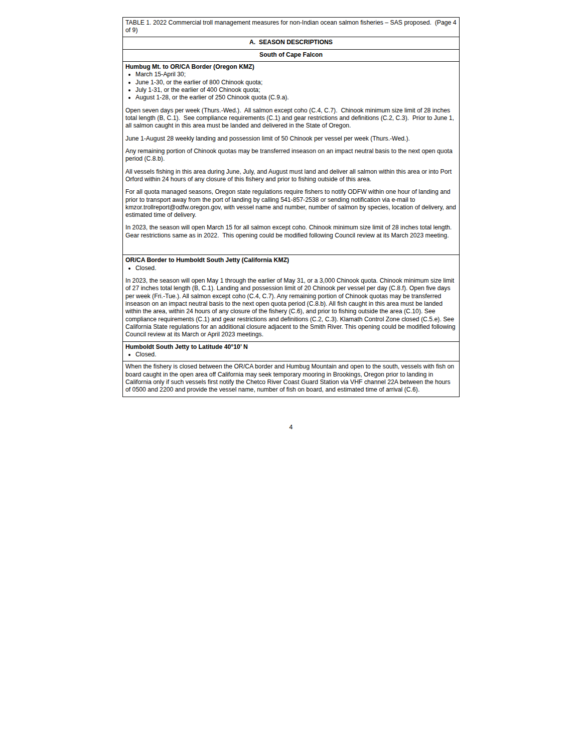| TABLE 1. 2022 Commercial troll management measures for non-Indian ocean salmon fisheries – SAS proposed. (Page 4 of 9) |
| A. SEASON DESCRIPTIONS |
| South of Cape Falcon |
| Humbug Mt. to OR/CA Border (Oregon KMZ) March 15-April 30; June 1-30, or the earlier of 800 Chinook quota; July 1-31, or the earlier of 400 Chinook quota; August 1-28, or the earlier of 250 Chinook quota (C.9.a). Open seven days per week (Thurs.-Wed.). All salmon except coho (C.4, C.7). Chinook minimum size limit of 28 inches total length (B, C.1). See compliance requirements (C.1) and gear restrictions and definitions (C.2, C.3). Prior to June 1, all salmon caught in this area must be landed and delivered in the State of Oregon. June 1-August 28 weekly landing and possession limit of 50 Chinook per vessel per week (Thurs.-Wed.). Any remaining portion of Chinook quotas may be transferred inseason on an impact neutral basis to the next open quota period (C.8.b). All vessels fishing in this area during June, July, and August must land and deliver all salmon within this area or into Port Orford within 24 hours of any closure of this fishery and prior to fishing outside of this area. For all quota managed seasons, Oregon state regulations require fishers to notify ODFW within one hour of landing and prior to transport away from the port of landing by calling 541-857-2538 or sending notification via e-mail to kmzor.trollreport@odfw.oregon.gov, with vessel name and number, number of salmon by species, location of delivery, and estimated time of delivery. In 2023, the season will open March 15 for all salmon except coho. Chinook minimum size limit of 28 inches total length. Gear restrictions same as in 2022. This opening could be modified following Council review at its March 2023 meeting. |
| OR/CA Border to Humboldt South Jetty (California KMZ) Closed. In 2023, the season will open May 1 through the earlier of May 31, or a 3,000 Chinook quota. Chinook minimum size limit of 27 inches total length (B, C.1). Landing and possession limit of 20 Chinook per vessel per day (C.8.f). Open five days per week (Fri.-Tue.). All salmon except coho (C.4, C.7). Any remaining portion of Chinook quotas may be transferred inseason on an impact neutral basis to the next open quota period (C.8.b). All fish caught in this area must be landed within the area, within 24 hours of any closure of the fishery (C.6), and prior to fishing outside the area (C.10). See compliance requirements (C.1) and gear restrictions and definitions (C.2, C.3). Klamath Control Zone closed (C.5.e). See California State regulations for an additional closure adjacent to the Smith River. This opening could be modified following Council review at its March or April 2023 meetings. |
| Humboldt South Jetty to Latitude 40°10’ N Closed. |
| When the fishery is closed between the OR/CA border and Humbug Mountain and open to the south, vessels with fish on board caught in the open area off California may seek temporary mooring in Brookings, Oregon prior to landing in California only if such vessels first notify the Chetco River Coast Guard Station via VHF channel 22A between the hours of 0500 and 2200 and provide the vessel name, number of fish on board, and estimated time of arrival (C.6). |
4